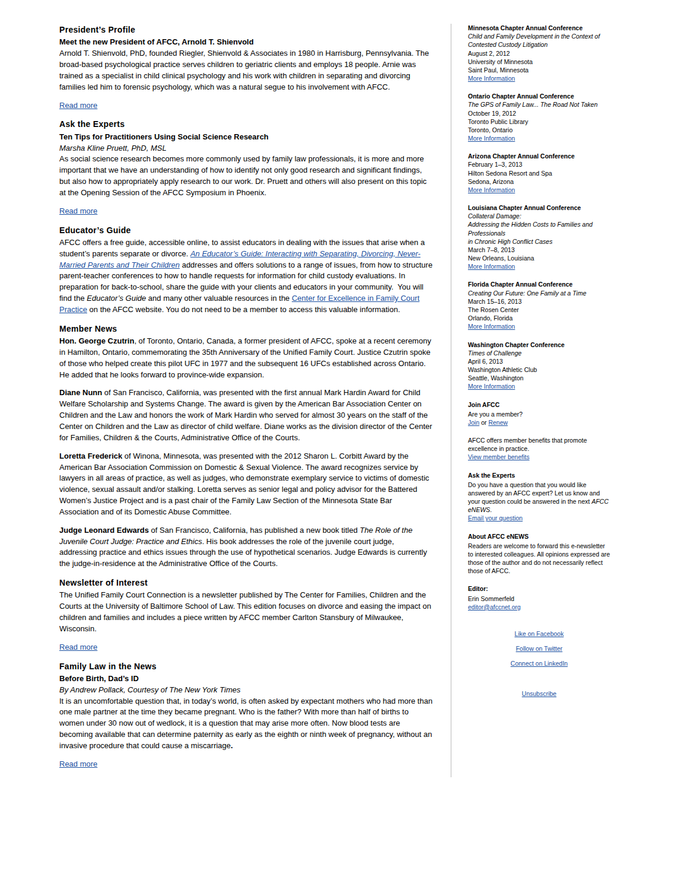President’s Profile
Meet the new President of AFCC, Arnold T. Shienvold
Arnold T. Shienvold, PhD, founded Riegler, Shienvold & Associates in 1980 in Harrisburg, Pennsylvania. The broad-based psychological practice serves children to geriatric clients and employs 18 people. Arnie was trained as a specialist in child clinical psychology and his work with children in separating and divorcing families led him to forensic psychology, which was a natural segue to his involvement with AFCC.
Read more
Ask the Experts
Ten Tips for Practitioners Using Social Science Research
Marsha Kline Pruett, PhD, MSL
As social science research becomes more commonly used by family law professionals, it is more and more important that we have an understanding of how to identify not only good research and significant findings, but also how to appropriately apply research to our work. Dr. Pruett and others will also present on this topic at the Opening Session of the AFCC Symposium in Phoenix.
Read more
Educator’s Guide
AFCC offers a free guide, accessible online, to assist educators in dealing with the issues that arise when a student’s parents separate or divorce. An Educator’s Guide: Interacting with Separating, Divorcing, Never-Married Parents and Their Children addresses and offers solutions to a range of issues, from how to structure parent-teacher conferences to how to handle requests for information for child custody evaluations. In preparation for back-to-school, share the guide with your clients and educators in your community. You will find the Educator’s Guide and many other valuable resources in the Center for Excellence in Family Court Practice on the AFCC website. You do not need to be a member to access this valuable information.
Member News
Hon. George Czutrin, of Toronto, Ontario, Canada, a former president of AFCC, spoke at a recent ceremony in Hamilton, Ontario, commemorating the 35th Anniversary of the Unified Family Court. Justice Czutrin spoke of those who helped create this pilot UFC in 1977 and the subsequent 16 UFCs established across Ontario. He added that he looks forward to province-wide expansion.
Diane Nunn of San Francisco, California, was presented with the first annual Mark Hardin Award for Child Welfare Scholarship and Systems Change. The award is given by the American Bar Association Center on Children and the Law and honors the work of Mark Hardin who served for almost 30 years on the staff of the Center on Children and the Law as director of child welfare. Diane works as the division director of the Center for Families, Children & the Courts, Administrative Office of the Courts.
Loretta Frederick of Winona, Minnesota, was presented with the 2012 Sharon L. Corbitt Award by the American Bar Association Commission on Domestic & Sexual Violence. The award recognizes service by lawyers in all areas of practice, as well as judges, who demonstrate exemplary service to victims of domestic violence, sexual assault and/or stalking. Loretta serves as senior legal and policy advisor for the Battered Women’s Justice Project and is a past chair of the Family Law Section of the Minnesota State Bar Association and of its Domestic Abuse Committee.
Judge Leonard Edwards of San Francisco, California, has published a new book titled The Role of the Juvenile Court Judge: Practice and Ethics. His book addresses the role of the juvenile court judge, addressing practice and ethics issues through the use of hypothetical scenarios. Judge Edwards is currently the judge-in-residence at the Administrative Office of the Courts.
Newsletter of Interest
The Unified Family Court Connection is a newsletter published by The Center for Families, Children and the Courts at the University of Baltimore School of Law. This edition focuses on divorce and easing the impact on children and families and includes a piece written by AFCC member Carlton Stansbury of Milwaukee, Wisconsin.
Read more
Family Law in the News
Before Birth, Dad’s ID
By Andrew Pollack, Courtesy of The New York Times
It is an uncomfortable question that, in today’s world, is often asked by expectant mothers who had more than one male partner at the time they became pregnant. Who is the father? With more than half of births to women under 30 now out of wedlock, it is a question that may arise more often. Now blood tests are becoming available that can determine paternity as early as the eighth or ninth week of pregnancy, without an invasive procedure that could cause a miscarriage.
Read more
Minnesota Chapter Annual Conference
Child and Family Development in the Context of Contested Custody Litigation
August 2, 2012
University of Minnesota
Saint Paul, Minnesota
More Information
Ontario Chapter Annual Conference
The GPS of Family Law... The Road Not Taken
October 19, 2012
Toronto Public Library
Toronto, Ontario
More Information
Arizona Chapter Annual Conference
February 1–3, 2013
Hilton Sedona Resort and Spa
Sedona, Arizona
More Information
Louisiana Chapter Annual Conference
Collateral Damage:
Addressing the Hidden Costs to Families and Professionals
in Chronic High Conflict Cases
March 7–8, 2013
New Orleans, Louisiana
More Information
Florida Chapter Annual Conference
Creating Our Future: One Family at a Time
March 15–16, 2013
The Rosen Center
Orlando, Florida
More Information
Washington Chapter Conference
Times of Challenge
April 6, 2013
Washington Athletic Club
Seattle, Washington
More Information
Join AFCC
Are you a member?
Join or Renew
AFCC offers member benefits that promote excellence in practice.
View member benefits
Ask the Experts
Do you have a question that you would like answered by an AFCC expert? Let us know and your question could be answered in the next AFCC eNEWS.
Email your question
About AFCC eNEWS
Readers are welcome to forward this e-newsletter to interested colleagues. All opinions expressed are those of the author and do not necessarily reflect those of AFCC.
Editor:
Erin Sommerfeld
editor@afccnet.org
Like on Facebook Follow on Twitter Connect on LinkedIn
Unsubscribe